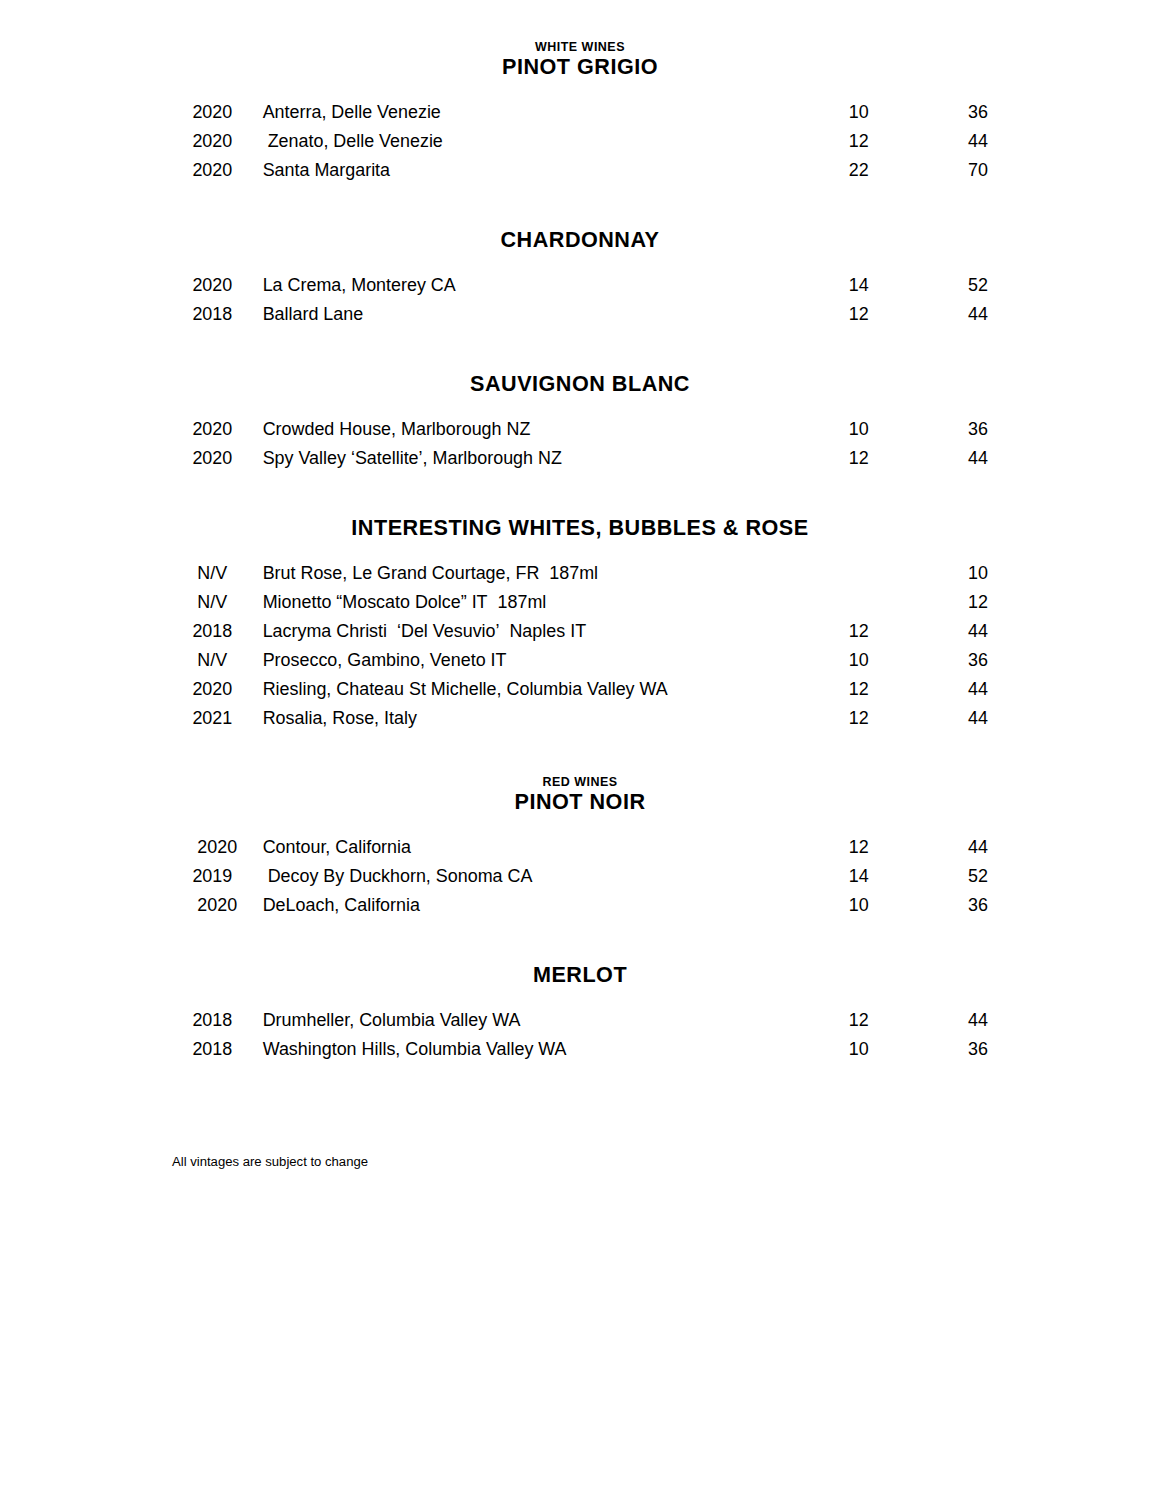WHITE WINES
PINOT GRIGIO
| 2020 | Anterra, Delle Venezie | 10 | 36 |
| 2020 | Zenato, Delle Venezie | 12 | 44 |
| 2020 | Santa Margarita | 22 | 70 |
CHARDONNAY
| 2020 | La Crema, Monterey CA | 14 | 52 |
| 2018 | Ballard Lane | 12 | 44 |
SAUVIGNON BLANC
| 2020 | Crowded House, Marlborough NZ | 10 | 36 |
| 2020 | Spy Valley ‘Satellite’, Marlborough NZ | 12 | 44 |
INTERESTING WHITES, BUBBLES & ROSE
| N/V | Brut Rose, Le Grand Courtage, FR 187ml | | 10 |
| N/V | Mionetto “Moscato Dolce” IT 187ml | | 12 |
| 2018 | Lacryma Christi ‘Del Vesuvio’ Naples IT | 12 | 44 |
| N/V | Prosecco, Gambino, Veneto IT | 10 | 36 |
| 2020 | Riesling, Chateau St Michelle, Columbia Valley WA | 12 | 44 |
| 2021 | Rosalia, Rose, Italy | 12 | 44 |
RED WINES
PINOT NOIR
| 2020 | Contour, California | 12 | 44 |
| 2019 | Decoy By Duckhorn, Sonoma CA | 14 | 52 |
| 2020 | DeLoach, California | 10 | 36 |
MERLOT
| 2018 | Drumheller, Columbia Valley WA | 12 | 44 |
| 2018 | Washington Hills, Columbia Valley WA | 10 | 36 |
All vintages are subject to change